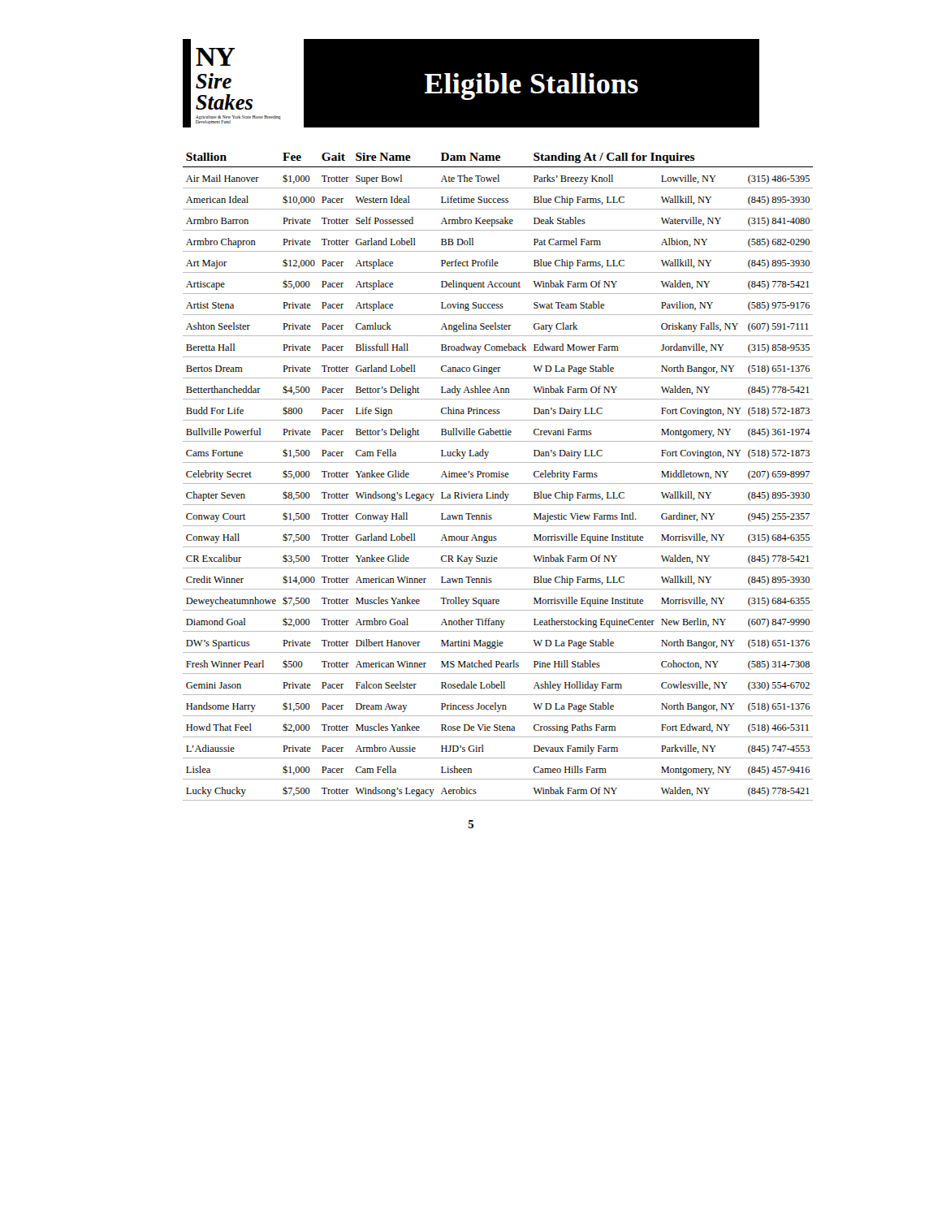NY
Sire
Stakes Agriculture & New York State Horse Breeding Development Fund
Eligible Stallions
| Stallion | Fee | Gait | Sire Name | Dam Name | Standing At / Call for Inquires |
| --- | --- | --- | --- | --- | --- |
| Air Mail Hanover | $1,000 | Trotter | Super Bowl | Ate The Towel | Parks’ Breezy Knoll | Lowville, NY | (315) 486-5395 |
| American Ideal | $10,000 | Pacer | Western Ideal | Lifetime Success | Blue Chip Farms, LLC | Wallkill, NY | (845) 895-3930 |
| Armbro Barron | Private | Trotter | Self Possessed | Armbro Keepsake | Deak Stables | Waterville, NY | (315) 841-4080 |
| Armbro Chapron | Private | Trotter | Garland Lobell | BB Doll | Pat Carmel Farm | Albion, NY | (585) 682-0290 |
| Art Major | $12,000 | Pacer | Artsplace | Perfect Profile | Blue Chip Farms, LLC | Wallkill, NY | (845) 895-3930 |
| Artiscape | $5,000 | Pacer | Artsplace | Delinquent Account | Winbak Farm Of NY | Walden, NY | (845) 778-5421 |
| Artist Stena | Private | Pacer | Artsplace | Loving Success | Swat Team Stable | Pavilion, NY | (585) 975-9176 |
| Ashton Seelster | Private | Pacer | Camluck | Angelina Seelster | Gary Clark | Oriskany Falls, NY | (607) 591-7111 |
| Beretta Hall | Private | Pacer | Blissfull Hall | Broadway Comeback | Edward Mower Farm | Jordanville, NY | (315) 858-9535 |
| Bertos Dream | Private | Trotter | Garland Lobell | Canaco Ginger | W D La Page Stable | North Bangor, NY | (518) 651-1376 |
| Betterthancheddar | $4,500 | Pacer | Bettor’s Delight | Lady Ashlee Ann | Winbak Farm Of NY | Walden, NY | (845) 778-5421 |
| Budd For Life | $800 | Pacer | Life Sign | China Princess | Dan’s Dairy LLC | Fort Covington, NY | (518) 572-1873 |
| Bullville Powerful | Private | Pacer | Bettor’s Delight | Bullville Gabettie | Crevani Farms | Montgomery, NY | (845) 361-1974 |
| Cams Fortune | $1,500 | Pacer | Cam Fella | Lucky Lady | Dan’s Dairy LLC | Fort Covington, NY | (518) 572-1873 |
| Celebrity Secret | $5,000 | Trotter | Yankee Glide | Aimee’s Promise | Celebrity Farms | Middletown, NY | (207) 659-8997 |
| Chapter Seven | $8,500 | Trotter | Windsong’s Legacy | La Riviera Lindy | Blue Chip Farms, LLC | Wallkill, NY | (845) 895-3930 |
| Conway Court | $1,500 | Trotter | Conway Hall | Lawn Tennis | Majestic View Farms Intl. | Gardiner, NY | (945) 255-2357 |
| Conway Hall | $7,500 | Trotter | Garland Lobell | Amour Angus | Morrisville Equine Institute | Morrisville, NY | (315) 684-6355 |
| CR Excalibur | $3,500 | Trotter | Yankee Glide | CR Kay Suzie | Winbak Farm Of NY | Walden, NY | (845) 778-5421 |
| Credit Winner | $14,000 | Trotter | American Winner | Lawn Tennis | Blue Chip Farms, LLC | Wallkill, NY | (845) 895-3930 |
| Deweycheatumnhowe | $7,500 | Trotter | Muscles Yankee | Trolley Square | Morrisville Equine Institute | Morrisville, NY | (315) 684-6355 |
| Diamond Goal | $2,000 | Trotter | Armbro Goal | Another Tiffany | Leatherstocking EquineCenter | New Berlin, NY | (607) 847-9990 |
| DW’s Sparticus | Private | Trotter | Dilbert Hanover | Martini Maggie | W D La Page Stable | North Bangor, NY | (518) 651-1376 |
| Fresh Winner Pearl | $500 | Trotter | American Winner | MS Matched Pearls | Pine Hill Stables | Cohocton, NY | (585) 314-7308 |
| Gemini Jason | Private | Pacer | Falcon Seelster | Rosedale Lobell | Ashley Holliday Farm | Cowlesville, NY | (330) 554-6702 |
| Handsome Harry | $1,500 | Pacer | Dream Away | Princess Jocelyn | W D La Page Stable | North Bangor, NY | (518) 651-1376 |
| Howd That Feel | $2,000 | Trotter | Muscles Yankee | Rose De Vie Stena | Crossing Paths Farm | Fort Edward, NY | (518) 466-5311 |
| L’Adiaussie | Private | Pacer | Armbro Aussie | HJD’s Girl | Devaux Family Farm | Parkville, NY | (845) 747-4553 |
| Lislea | $1,000 | Pacer | Cam Fella | Lisheen | Cameo Hills Farm | Montgomery, NY | (845) 457-9416 |
| Lucky Chucky | $7,500 | Trotter | Windsong’s Legacy | Aerobics | Winbak Farm Of NY | Walden, NY | (845) 778-5421 |
5